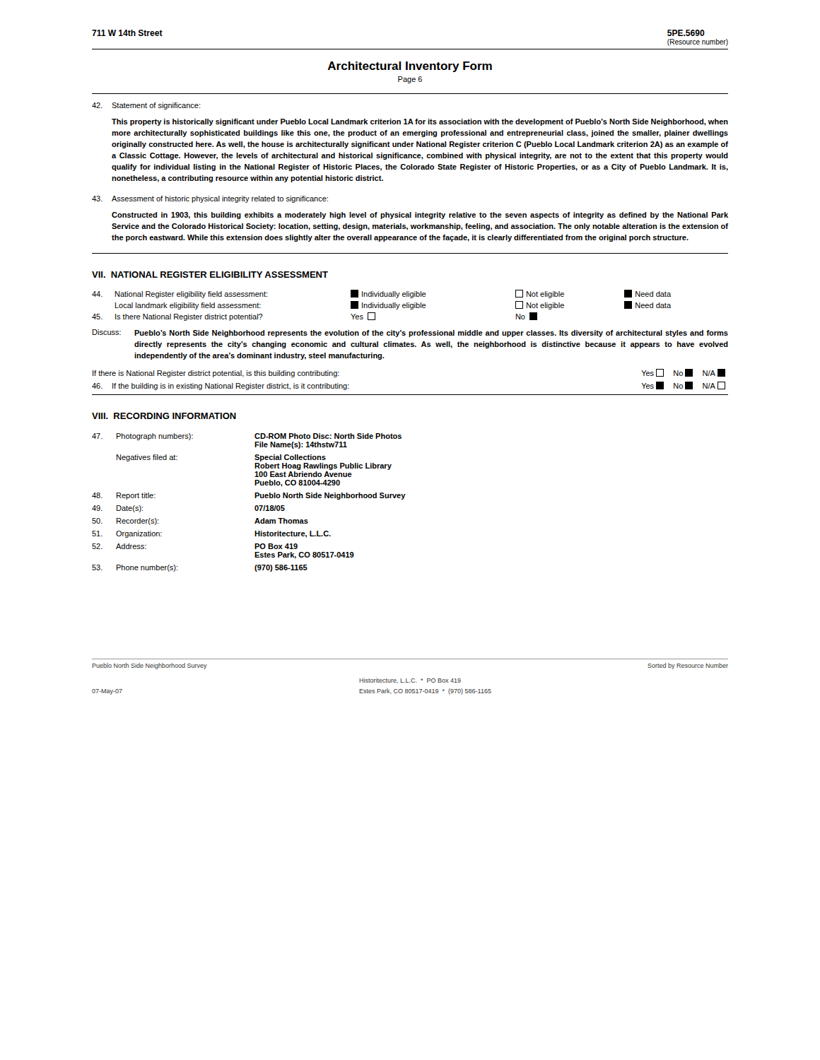711 W 14th Street
5PE.5690
(Resource number)
Architectural Inventory Form
Page 6
42.
Statement of significance:
This property is historically significant under Pueblo Local Landmark criterion 1A for its association with the development of Pueblo’s North Side Neighborhood, when more architecturally sophisticated buildings like this one, the product of an emerging professional and entrepreneurial class, joined the smaller, plainer dwellings originally constructed here. As well, the house is architecturally significant under National Register criterion C (Pueblo Local Landmark criterion 2A) as an example of a Classic Cottage. However, the levels of architectural and historical significance, combined with physical integrity, are not to the extent that this property would qualify for individual listing in the National Register of Historic Places, the Colorado State Register of Historic Properties, or as a City of Pueblo Landmark. It is, nonetheless, a contributing resource within any potential historic district.
43.
Assessment of historic physical integrity related to significance:
Constructed in 1903, this building exhibits a moderately high level of physical integrity relative to the seven aspects of integrity as defined by the National Park Service and the Colorado Historical Society: location, setting, design, materials, workmanship, feeling, and association. The only notable alteration is the extension of the porch eastward. While this extension does slightly alter the overall appearance of the façade, it is clearly differentiated from the original porch structure.
VII. NATIONAL REGISTER ELIGIBILITY ASSESSMENT
| 44. | National Register eligibility field assessment: | Individually eligible | Not eligible | Need data |
| | Local landmark eligibility field assessment: | Individually eligible | Not eligible | Need data |
| 45. | Is there National Register district potential? | Yes | No | |
Discuss:
Pueblo’s North Side Neighborhood represents the evolution of the city’s professional middle and upper classes. Its diversity of architectural styles and forms directly represents the city’s changing economic and cultural climates. As well, the neighborhood is distinctive because it appears to have evolved independently of the area’s dominant industry, steel manufacturing.
If there is National Register district potential, is this building contributing:
Yes No N/A
46.
If the building is in existing National Register district, is it contributing:
Yes No N/A
VIII. RECORDING INFORMATION
| 47. | Photograph numbers): | CD-ROM Photo Disc: North Side Photos File Name(s): 14thstw711 |
| | Negatives filed at: | Special Collections Robert Hoag Rawlings Public Library 100 East Abriendo Avenue Pueblo, CO 81004-4290 |
| 48. | Report title: | Pueblo North Side Neighborhood Survey |
| 49. | Date(s): | 07/18/05 |
| 50. | Recorder(s): | Adam Thomas |
| 51. | Organization: | Historitecture, L.L.C. |
| 52. | Address: | PO Box 419 Estes Park, CO 80517-0419 |
| 53. | Phone number(s): | (970) 586-1165 |
Pueblo North Side Neighborhood Survey
Sorted by Resource Number
Historitecture, L.L.C. * PO Box 419
07-May-07
Estes Park, CO 80517-0419 * (970) 586-1165